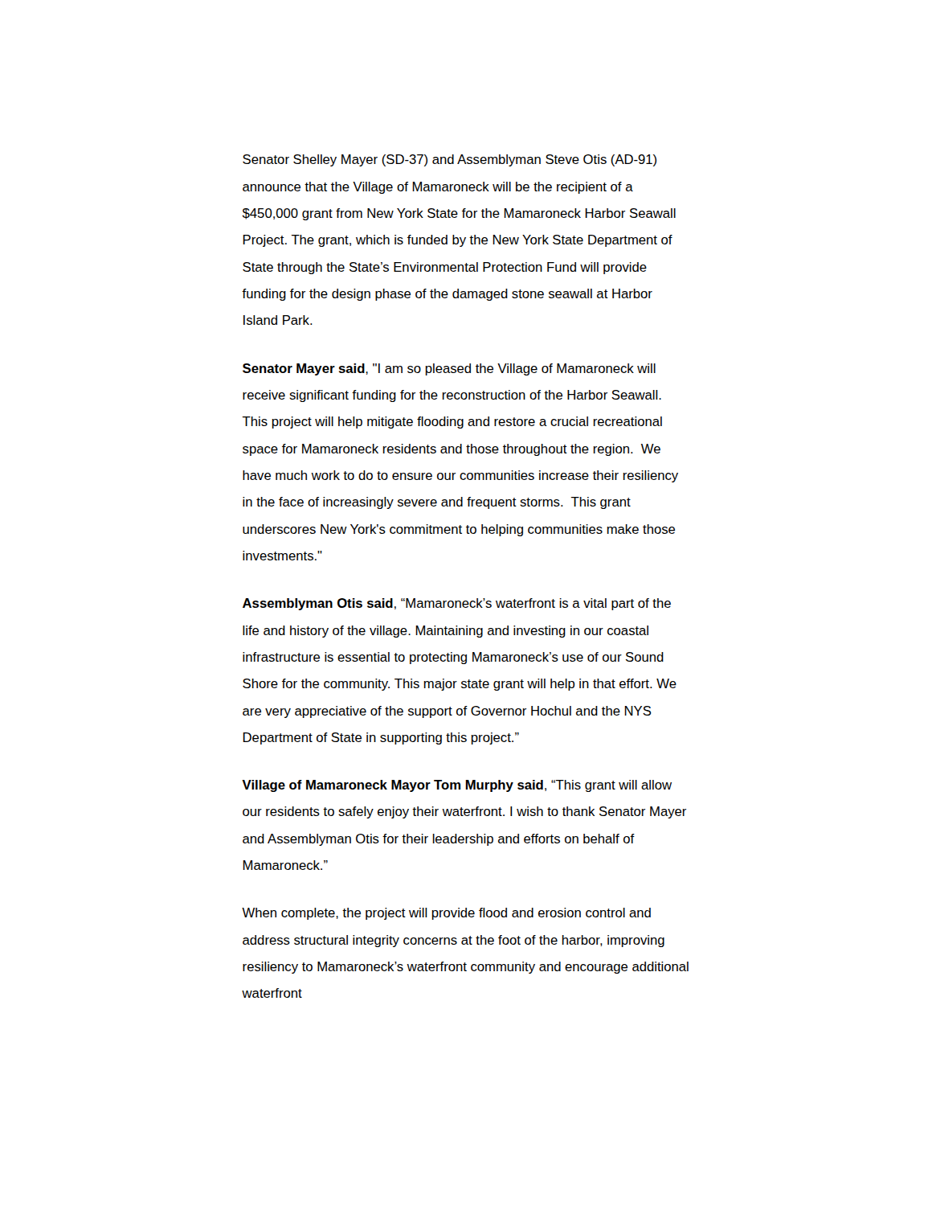Senator Shelley Mayer (SD-37) and Assemblyman Steve Otis (AD-91) announce that the Village of Mamaroneck will be the recipient of a $450,000 grant from New York State for the Mamaroneck Harbor Seawall Project. The grant, which is funded by the New York State Department of State through the State’s Environmental Protection Fund will provide funding for the design phase of the damaged stone seawall at Harbor Island Park.
Senator Mayer said, "I am so pleased the Village of Mamaroneck will receive significant funding for the reconstruction of the Harbor Seawall. This project will help mitigate flooding and restore a crucial recreational space for Mamaroneck residents and those throughout the region. We have much work to do to ensure our communities increase their resiliency in the face of increasingly severe and frequent storms. This grant underscores New York's commitment to helping communities make those investments."
Assemblyman Otis said, “Mamaroneck’s waterfront is a vital part of the life and history of the village. Maintaining and investing in our coastal infrastructure is essential to protecting Mamaroneck’s use of our Sound Shore for the community. This major state grant will help in that effort. We are very appreciative of the support of Governor Hochul and the NYS Department of State in supporting this project.”
Village of Mamaroneck Mayor Tom Murphy said, “This grant will allow our residents to safely enjoy their waterfront. I wish to thank Senator Mayer and Assemblyman Otis for their leadership and efforts on behalf of Mamaroneck.”
When complete, the project will provide flood and erosion control and address structural integrity concerns at the foot of the harbor, improving resiliency to Mamaroneck’s waterfront community and encourage additional waterfront